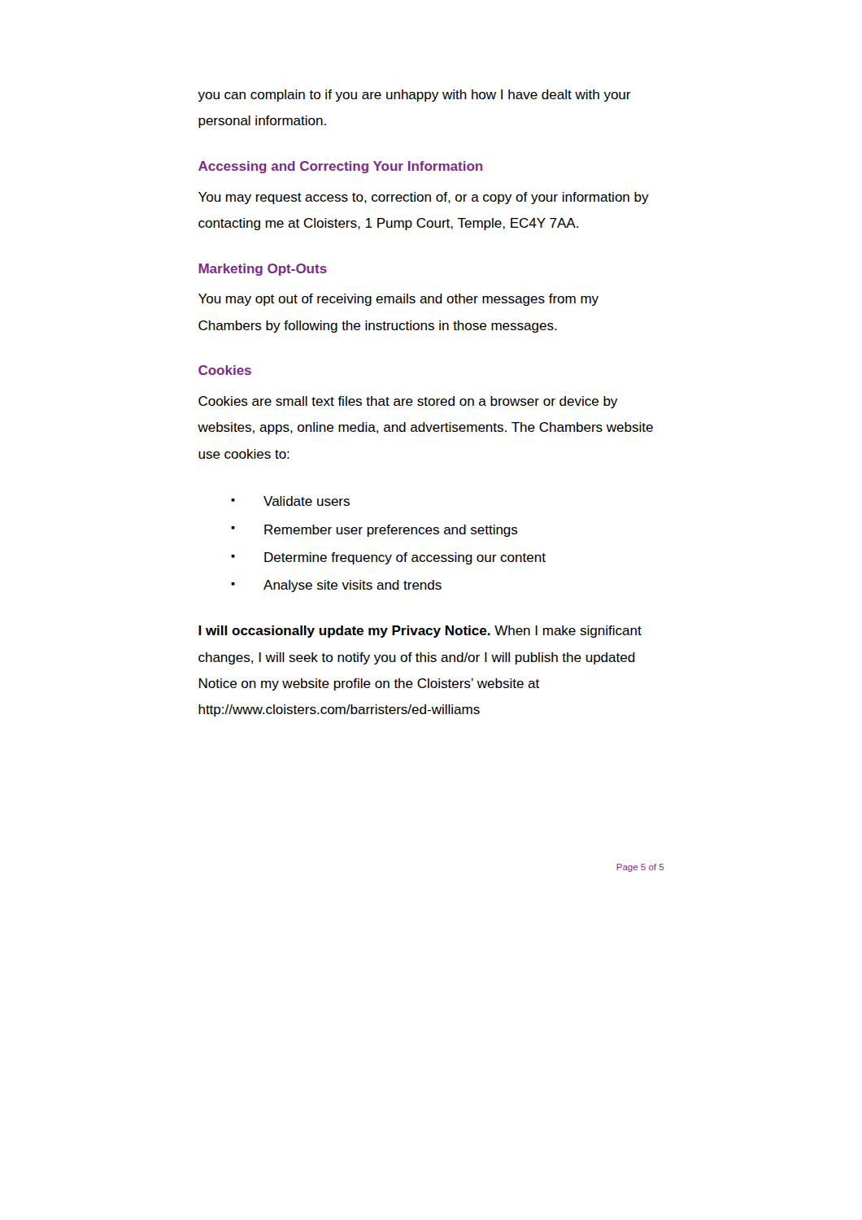you can complain to if you are unhappy with how I have dealt with your personal information.
Accessing and Correcting Your Information
You may request access to, correction of, or a copy of your information by contacting me at Cloisters, 1 Pump Court, Temple, EC4Y 7AA.
Marketing Opt-Outs
You may opt out of receiving emails and other messages from my Chambers by following the instructions in those messages.
Cookies
Cookies are small text files that are stored on a browser or device by websites, apps, online media, and advertisements. The Chambers website use cookies to:
Validate users
Remember user preferences and settings
Determine frequency of accessing our content
Analyse site visits and trends
I will occasionally update my Privacy Notice. When I make significant changes, I will seek to notify you of this and/or I will publish the updated Notice on my website profile on the Cloisters’ website at http://www.cloisters.com/barristers/ed-williams
Page 5 of 5